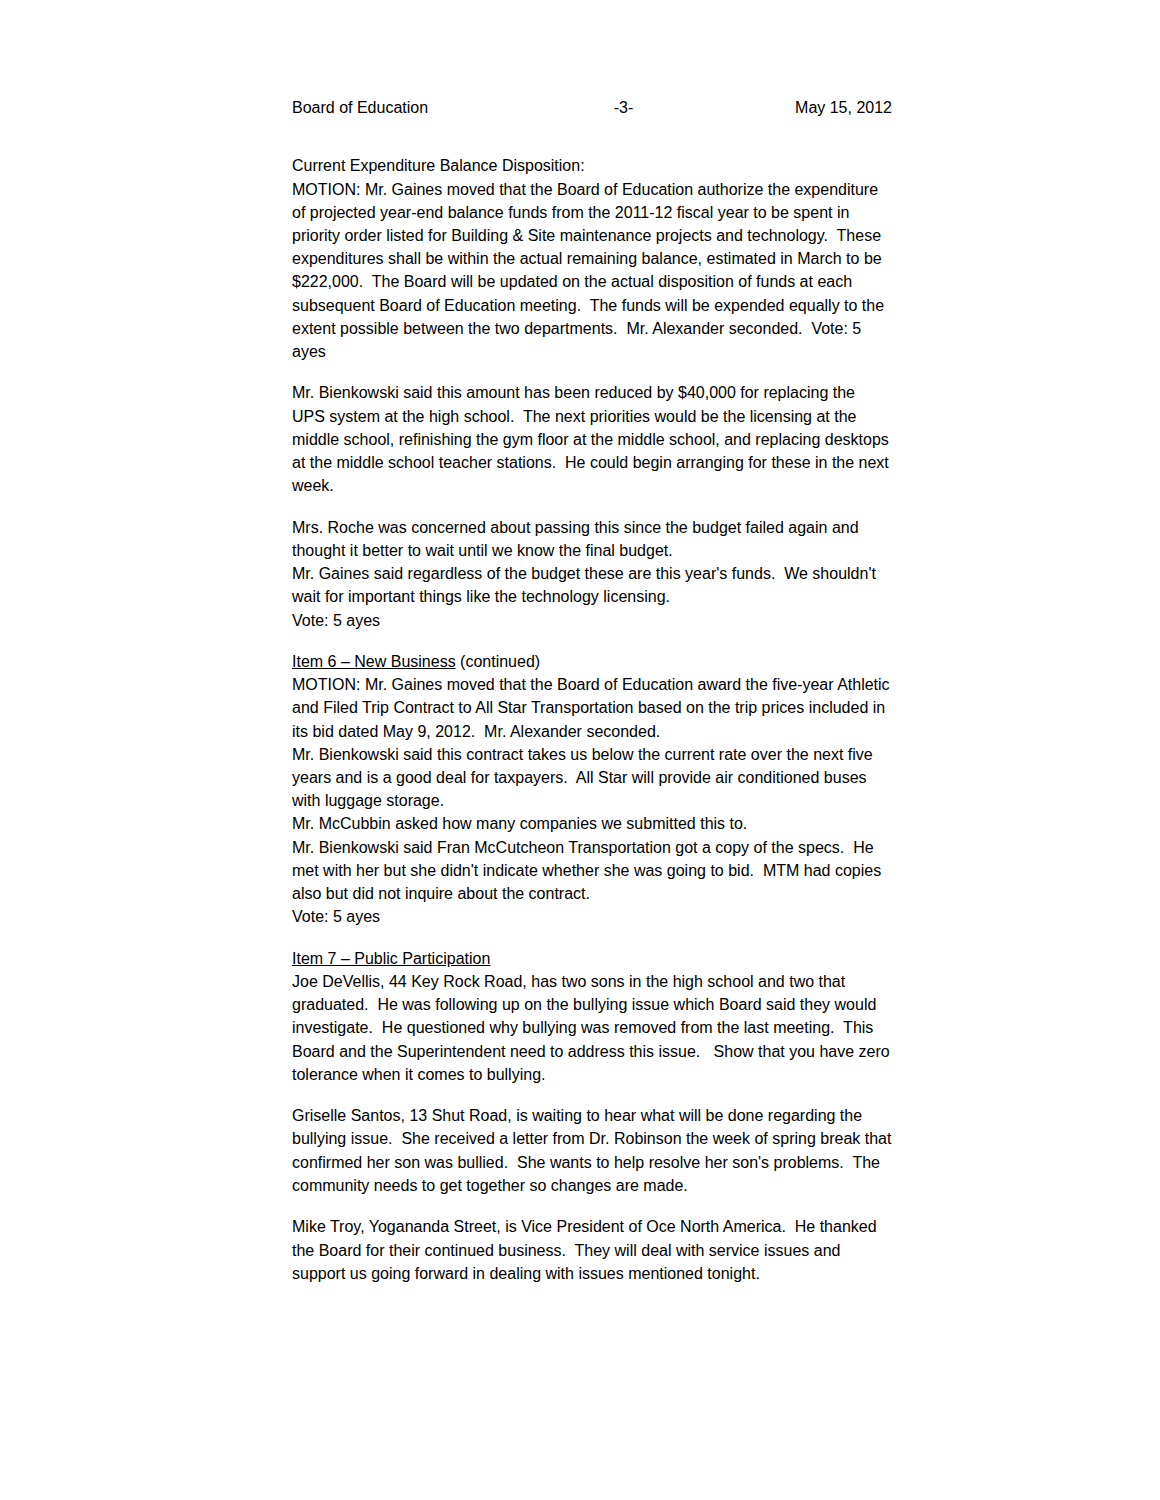Board of Education
-3-
May 15, 2012
Current Expenditure Balance Disposition:
MOTION: Mr. Gaines moved that the Board of Education authorize the expenditure of projected year-end balance funds from the 2011-12 fiscal year to be spent in priority order listed for Building & Site maintenance projects and technology. These expenditures shall be within the actual remaining balance, estimated in March to be $222,000. The Board will be updated on the actual disposition of funds at each subsequent Board of Education meeting. The funds will be expended equally to the extent possible between the two departments. Mr. Alexander seconded. Vote: 5 ayes
Mr. Bienkowski said this amount has been reduced by $40,000 for replacing the UPS system at the high school. The next priorities would be the licensing at the middle school, refinishing the gym floor at the middle school, and replacing desktops at the middle school teacher stations. He could begin arranging for these in the next week.
Mrs. Roche was concerned about passing this since the budget failed again and thought it better to wait until we know the final budget.
Mr. Gaines said regardless of the budget these are this year's funds. We shouldn't wait for important things like the technology licensing.
Vote: 5 ayes
Item 6 – New Business (continued)
MOTION: Mr. Gaines moved that the Board of Education award the five-year Athletic and Filed Trip Contract to All Star Transportation based on the trip prices included in its bid dated May 9, 2012. Mr. Alexander seconded.
Mr. Bienkowski said this contract takes us below the current rate over the next five years and is a good deal for taxpayers. All Star will provide air conditioned buses with luggage storage.
Mr. McCubbin asked how many companies we submitted this to.
Mr. Bienkowski said Fran McCutcheon Transportation got a copy of the specs. He met with her but she didn't indicate whether she was going to bid. MTM had copies also but did not inquire about the contract.
Vote: 5 ayes
Item 7 – Public Participation
Joe DeVellis, 44 Key Rock Road, has two sons in the high school and two that graduated. He was following up on the bullying issue which Board said they would investigate. He questioned why bullying was removed from the last meeting. This Board and the Superintendent need to address this issue. Show that you have zero tolerance when it comes to bullying.
Griselle Santos, 13 Shut Road, is waiting to hear what will be done regarding the bullying issue. She received a letter from Dr. Robinson the week of spring break that confirmed her son was bullied. She wants to help resolve her son's problems. The community needs to get together so changes are made.
Mike Troy, Yogananda Street, is Vice President of Oce North America. He thanked the Board for their continued business. They will deal with service issues and support us going forward in dealing with issues mentioned tonight.